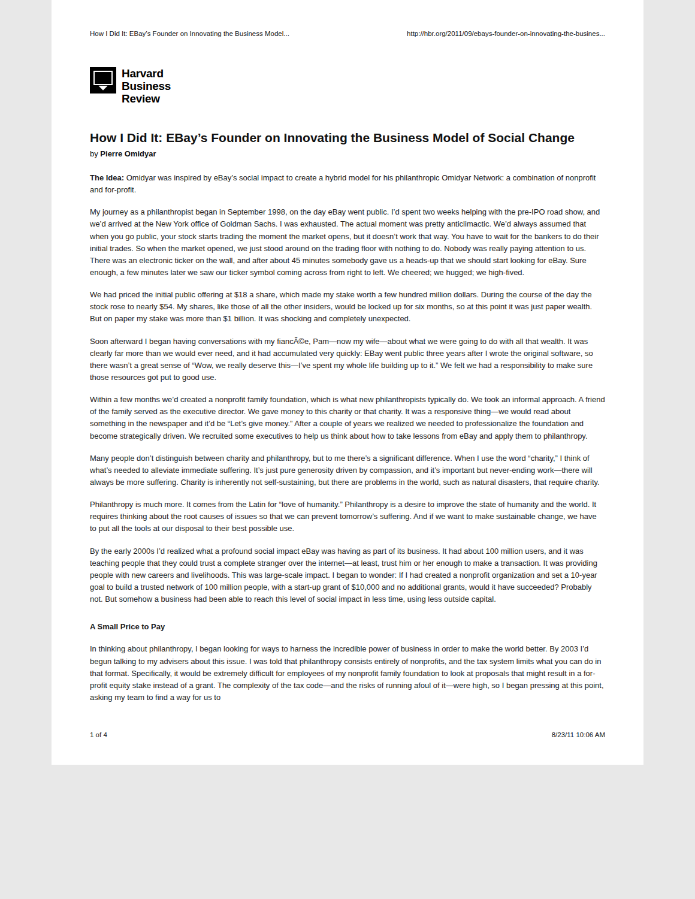How I Did It: EBay’s Founder on Innovating the Business Model...
http://hbr.org/2011/09/ebays-founder-on-innovating-the-busines...
Harvard
Business
Review
How I Did It: EBay’s Founder on Innovating the Business Model of Social Change
by Pierre Omidyar
The Idea: Omidyar was inspired by eBay’s social impact to create a hybrid model for his philanthropic Omidyar Network: a combination of nonprofit and for-profit.
My journey as a philanthropist began in September 1998, on the day eBay went public. I’d spent two weeks helping with the pre-IPO road show, and we’d arrived at the New York office of Goldman Sachs. I was exhausted. The actual moment was pretty anticlimactic. We’d always assumed that when you go public, your stock starts trading the moment the market opens, but it doesn’t work that way. You have to wait for the bankers to do their initial trades. So when the market opened, we just stood around on the trading floor with nothing to do. Nobody was really paying attention to us. There was an electronic ticker on the wall, and after about 45 minutes somebody gave us a heads-up that we should start looking for eBay. Sure enough, a few minutes later we saw our ticker symbol coming across from right to left. We cheered; we hugged; we high-fived.
We had priced the initial public offering at $18 a share, which made my stake worth a few hundred million dollars. During the course of the day the stock rose to nearly $54. My shares, like those of all the other insiders, would be locked up for six months, so at this point it was just paper wealth. But on paper my stake was more than $1 billion. It was shocking and completely unexpected.
Soon afterward I began having conversations with my fiancÃ©e, Pam—now my wife—about what we were going to do with all that wealth. It was clearly far more than we would ever need, and it had accumulated very quickly: EBay went public three years after I wrote the original software, so there wasn’t a great sense of “Wow, we really deserve this—I’ve spent my whole life building up to it.” We felt we had a responsibility to make sure those resources got put to good use.
Within a few months we’d created a nonprofit family foundation, which is what new philanthropists typically do. We took an informal approach. A friend of the family served as the executive director. We gave money to this charity or that charity. It was a responsive thing—we would read about something in the newspaper and it’d be “Let’s give money.” After a couple of years we realized we needed to professionalize the foundation and become strategically driven. We recruited some executives to help us think about how to take lessons from eBay and apply them to philanthropy.
Many people don’t distinguish between charity and philanthropy, but to me there’s a significant difference. When I use the word “charity,” I think of what’s needed to alleviate immediate suffering. It’s just pure generosity driven by compassion, and it’s important but never-ending work—there will always be more suffering. Charity is inherently not self-sustaining, but there are problems in the world, such as natural disasters, that require charity.
Philanthropy is much more. It comes from the Latin for “love of humanity.” Philanthropy is a desire to improve the state of humanity and the world. It requires thinking about the root causes of issues so that we can prevent tomorrow’s suffering. And if we want to make sustainable change, we have to put all the tools at our disposal to their best possible use.
By the early 2000s I’d realized what a profound social impact eBay was having as part of its business. It had about 100 million users, and it was teaching people that they could trust a complete stranger over the internet—at least, trust him or her enough to make a transaction. It was providing people with new careers and livelihoods. This was large-scale impact. I began to wonder: If I had created a nonprofit organization and set a 10-year goal to build a trusted network of 100 million people, with a start-up grant of $10,000 and no additional grants, would it have succeeded? Probably not. But somehow a business had been able to reach this level of social impact in less time, using less outside capital.
A Small Price to Pay
In thinking about philanthropy, I began looking for ways to harness the incredible power of business in order to make the world better. By 2003 I’d begun talking to my advisers about this issue. I was told that philanthropy consists entirely of nonprofits, and the tax system limits what you can do in that format. Specifically, it would be extremely difficult for employees of my nonprofit family foundation to look at proposals that might result in a for-profit equity stake instead of a grant. The complexity of the tax code—and the risks of running afoul of it—were high, so I began pressing at this point, asking my team to find a way for us to
1 of 4
8/23/11 10:06 AM